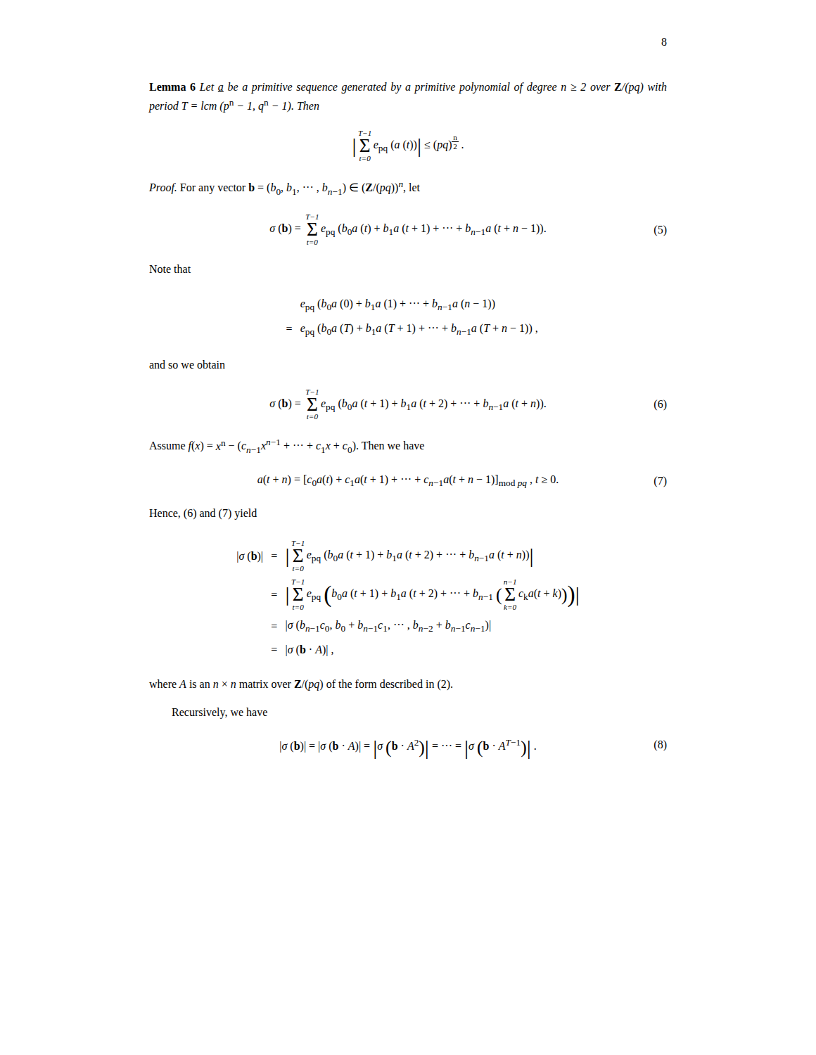8
Lemma 6 Let a be a primitive sequence generated by a primitive polynomial of degree n ≥ 2 over Z/(pq) with period T = lcm (pn − 1, qn − 1). Then
|T−1 Σt=0 epq (a (t))| ≤ (pq)n 2 .
Proof. For any vector b = (b0, b1, ··· , bn−1) ∈ (Z/(pq))n, let
σ (b) = T−1 Σt=0 epq (b0a (t) + b1a (t + 1) + ··· + bn−1a (t + n − 1)). (5)
Note that
| | | e pq ( b 0 a (0) + b 1 a (1) + ··· + b n −1 a ( n − 1)) |
| | = | e pq ( b 0 a ( T ) + b 1 a ( T + 1) + ··· + b n −1 a ( T + n − 1)) , |
and so we obtain
σ (b) = T−1 Σt=0 epq (b0a (t + 1) + b1a (t + 2) + ··· + bn−1a (t + n)). (6)
Assume f(x) = xn − (cn−1xn−1 + ··· + c1x + c0). Then we have
a(t + n) = [c0a(t) + c1a(t + 1) + ··· + cn−1a(t + n − 1)]mod pq , t ≥ 0. (7)
Hence, (6) and (7) yield
| / σ ( b )/ | = | / T−1 Σ t=0 e pq ( b 0 a ( t + 1) + b 1 a ( t + 2) + ··· + b n −1 a ( t + n )) / |
| | = | / T−1 Σ t=0 e pq ( b 0 a ( t + 1) + b 1 a ( t + 2) + ··· + b n −1 ( n−1 Σ k=0 c k a ( t + k ) ) ) / |
| | = | / σ ( b n −1 c 0 , b 0 + b n −1 c 1 , ··· , b n −2 + b n −1 c n −1 )/ |
| | = | / σ ( b · A )/ , |
where A is an n × n matrix over Z/(pq) of the form described in (2).
Recursively, we have
|σ (b)| = |σ (b · A)| = |σ (b · A2)| = ··· = |σ (b · AT−1)| . (8)